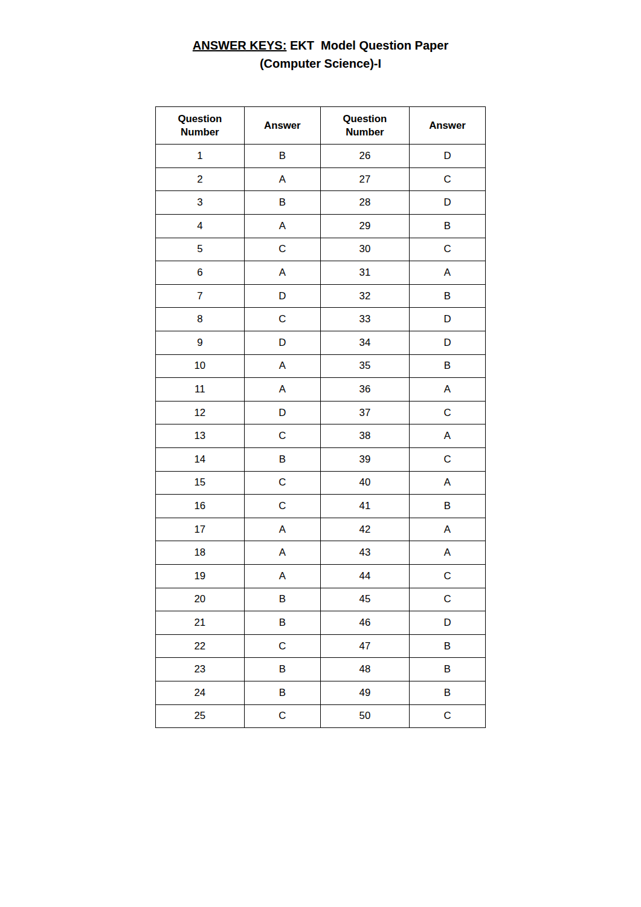ANSWER KEYS: EKT Model Question Paper
(Computer Science)-I
| Question Number | Answer | Question Number | Answer |
| --- | --- | --- | --- |
| 1 | B | 26 | D |
| 2 | A | 27 | C |
| 3 | B | 28 | D |
| 4 | A | 29 | B |
| 5 | C | 30 | C |
| 6 | A | 31 | A |
| 7 | D | 32 | B |
| 8 | C | 33 | D |
| 9 | D | 34 | D |
| 10 | A | 35 | B |
| 11 | A | 36 | A |
| 12 | D | 37 | C |
| 13 | C | 38 | A |
| 14 | B | 39 | C |
| 15 | C | 40 | A |
| 16 | C | 41 | B |
| 17 | A | 42 | A |
| 18 | A | 43 | A |
| 19 | A | 44 | C |
| 20 | B | 45 | C |
| 21 | B | 46 | D |
| 22 | C | 47 | B |
| 23 | B | 48 | B |
| 24 | B | 49 | B |
| 25 | C | 50 | C |